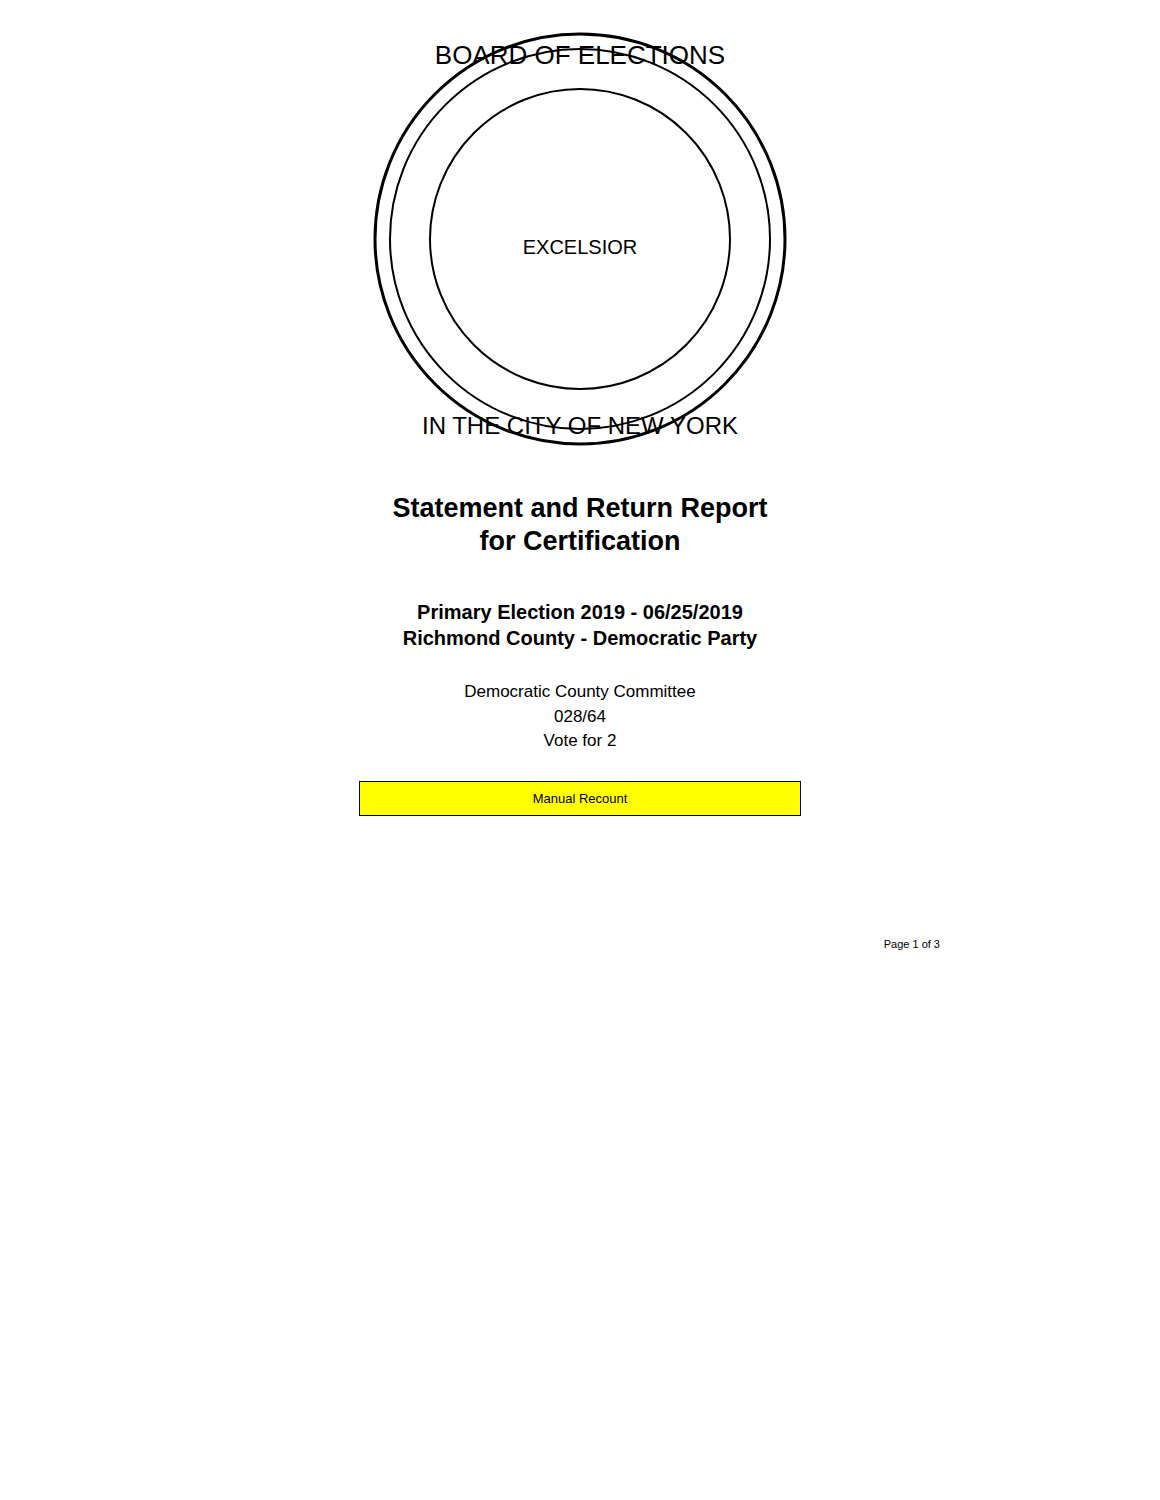Statement and Return Report
for Certification
Primary Election 2019 - 06/25/2019
Richmond County - Democratic Party
Democratic County Committee
028/64
Vote for 2
Manual Recount
Page 1 of 3